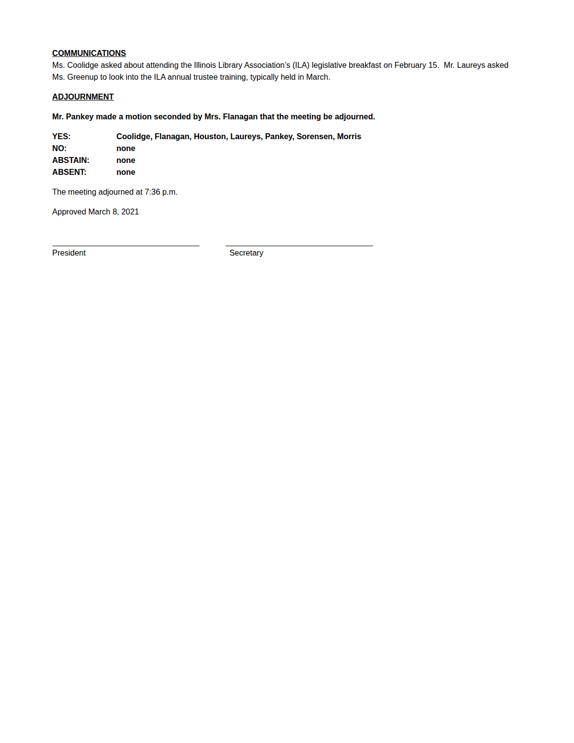COMMUNICATIONS
Ms. Coolidge asked about attending the Illinois Library Association’s (ILA) legislative breakfast on February 15. Mr. Laureys asked Ms. Greenup to look into the ILA annual trustee training, typically held in March.
ADJOURNMENT
Mr. Pankey made a motion seconded by Mrs. Flanagan that the meeting be adjourned.
| YES: | Coolidge, Flanagan, Houston, Laureys, Pankey, Sorensen, Morris |
| NO: | none |
| ABSTAIN: | none |
| ABSENT: | none |
The meeting adjourned at 7:36 p.m.
Approved March 8, 2021
President
Secretary